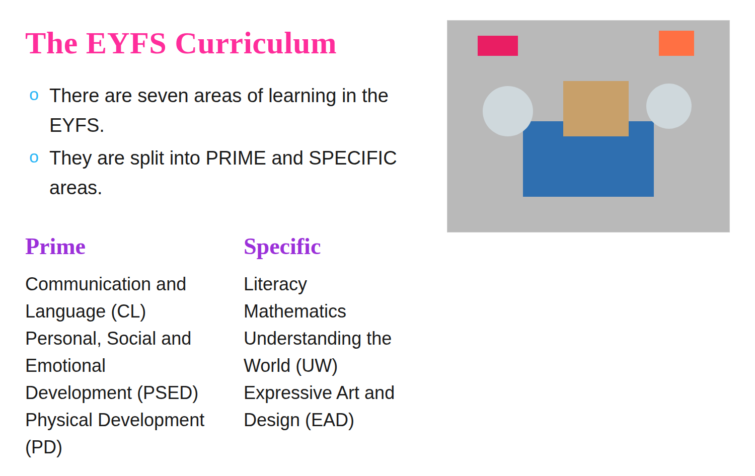The EYFS Curriculum
There are seven areas of learning in the EYFS.
They are split into PRIME and SPECIFIC areas.
Prime
Communication and Language (CL)
Personal, Social and Emotional Development (PSED)
Physical Development (PD)
Specific
Literacy
Mathematics
Understanding the World (UW)
Expressive Art and Design (EAD)